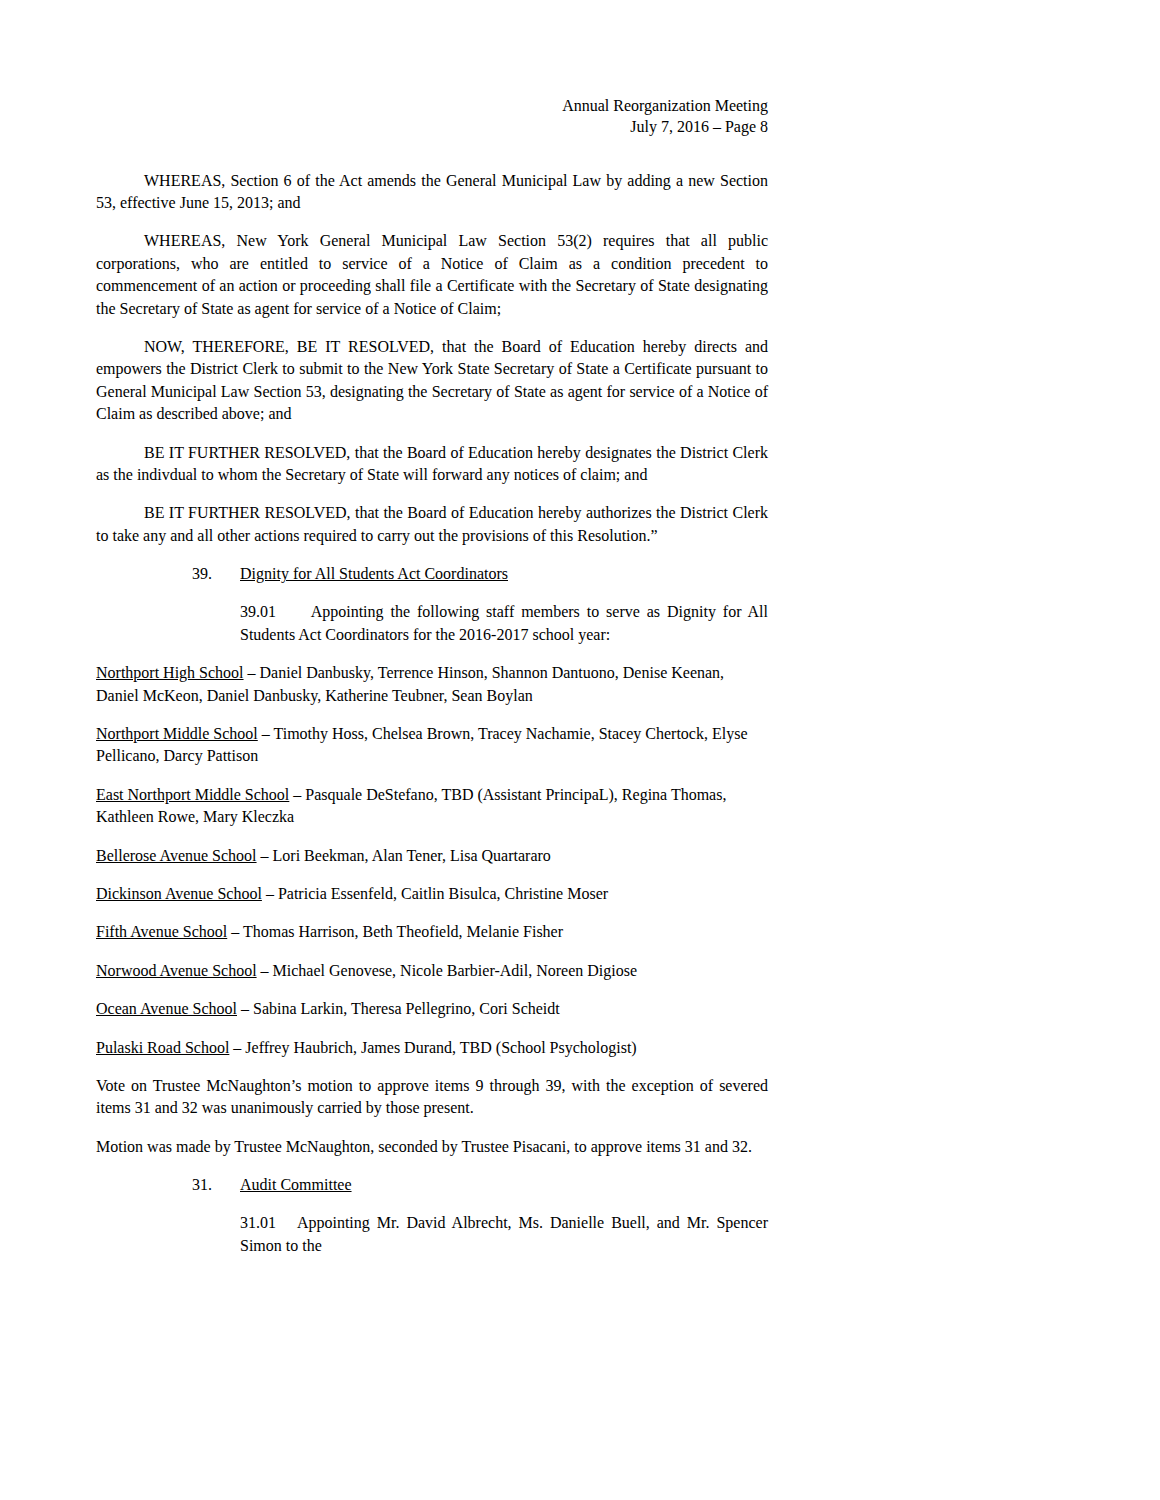Annual Reorganization Meeting
July 7, 2016 – Page 8
WHEREAS, Section 6 of the Act amends the General Municipal Law by adding a new Section 53, effective June 15, 2013; and
WHEREAS, New York General Municipal Law Section 53(2) requires that all public corporations, who are entitled to service of a Notice of Claim as a condition precedent to commencement of an action or proceeding shall file a Certificate with the Secretary of State designating the Secretary of State as agent for service of a Notice of Claim;
NOW, THEREFORE, BE IT RESOLVED, that the Board of Education hereby directs and empowers the District Clerk to submit to the New York State Secretary of State a Certificate pursuant to General Municipal Law Section 53, designating the Secretary of State as agent for service of a Notice of Claim as described above; and
BE IT FURTHER RESOLVED, that the Board of Education hereby designates the District Clerk as the indivdual to whom the Secretary of State will forward any notices of claim; and
BE IT FURTHER RESOLVED, that the Board of Education hereby authorizes the District Clerk to take any and all other actions required to carry out the provisions of this Resolution.”
39. Dignity for All Students Act Coordinators
39.01 Appointing the following staff members to serve as Dignity for All Students Act Coordinators for the 2016-2017 school year:
Northport High School – Daniel Danbusky, Terrence Hinson, Shannon Dantuono, Denise Keenan, Daniel McKeon, Daniel Danbusky, Katherine Teubner, Sean Boylan
Northport Middle School – Timothy Hoss, Chelsea Brown, Tracey Nachamie, Stacey Chertock, Elyse Pellicano, Darcy Pattison
East Northport Middle School – Pasquale DeStefano, TBD (Assistant PrincipaL), Regina Thomas, Kathleen Rowe, Mary Kleczka
Bellerose Avenue School – Lori Beekman, Alan Tener, Lisa Quartararo
Dickinson Avenue School – Patricia Essenfeld, Caitlin Bisulca, Christine Moser
Fifth Avenue School – Thomas Harrison, Beth Theofield, Melanie Fisher
Norwood Avenue School – Michael Genovese, Nicole Barbier-Adil, Noreen Digiose
Ocean Avenue School – Sabina Larkin, Theresa Pellegrino, Cori Scheidt
Pulaski Road School – Jeffrey Haubrich, James Durand, TBD (School Psychologist)
Vote on Trustee McNaughton’s motion to approve items 9 through 39, with the exception of severed items 31 and 32 was unanimously carried by those present.
Motion was made by Trustee McNaughton, seconded by Trustee Pisacani, to approve items 31 and 32.
31. Audit Committee
31.01 Appointing Mr. David Albrecht, Ms. Danielle Buell, and Mr. Spencer Simon to the